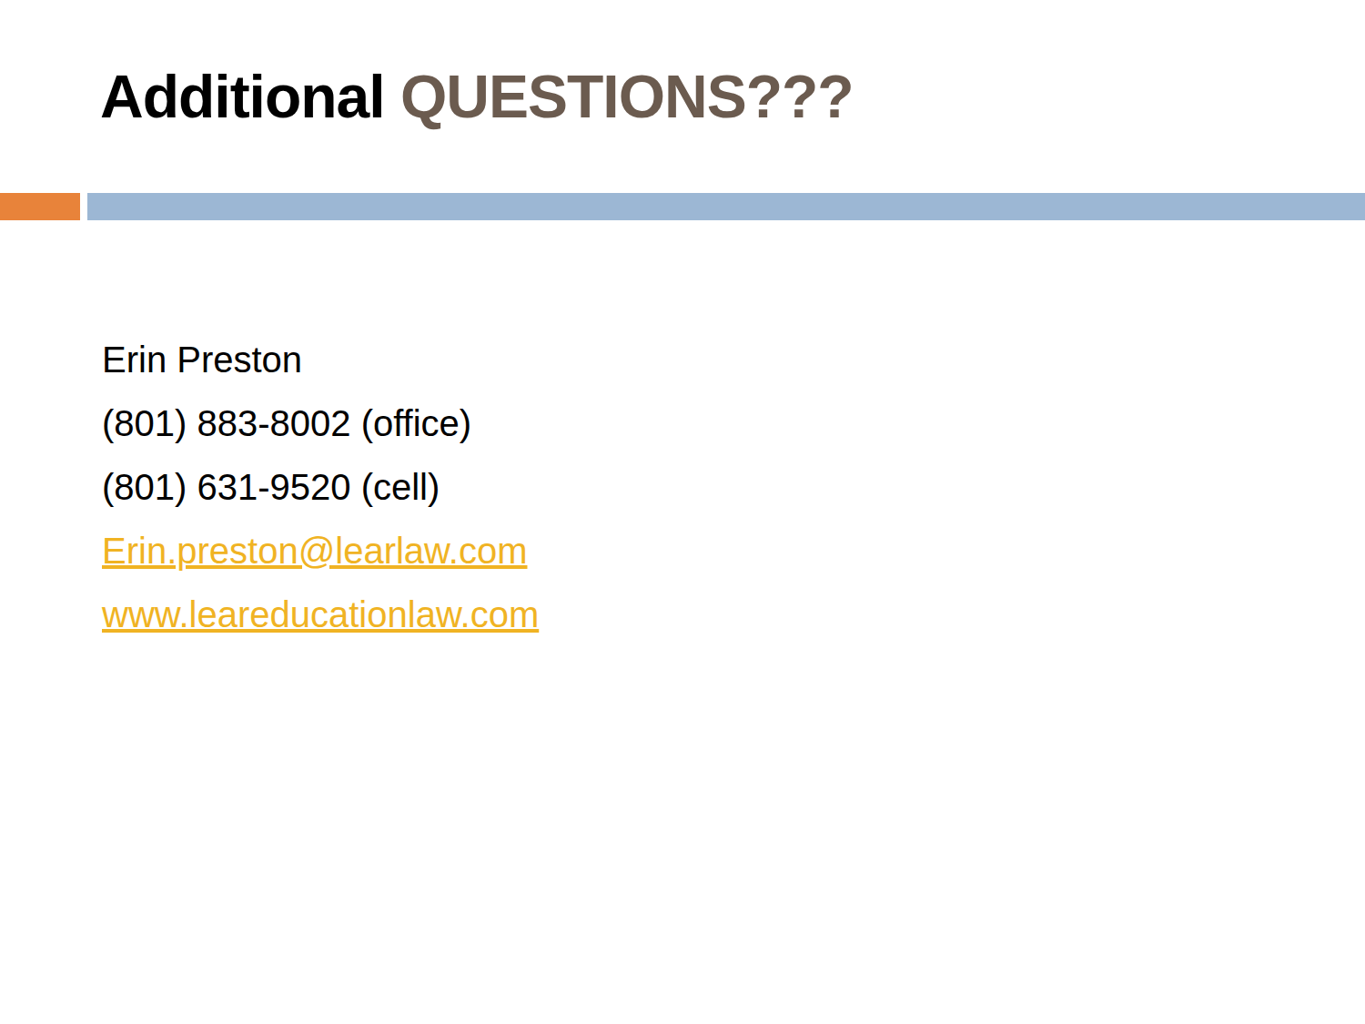Additional QUESTIONS???
Erin Preston
(801) 883-8002 (office)
(801) 631-9520 (cell)
Erin.preston@learlaw.com
www.leareducationlaw.com